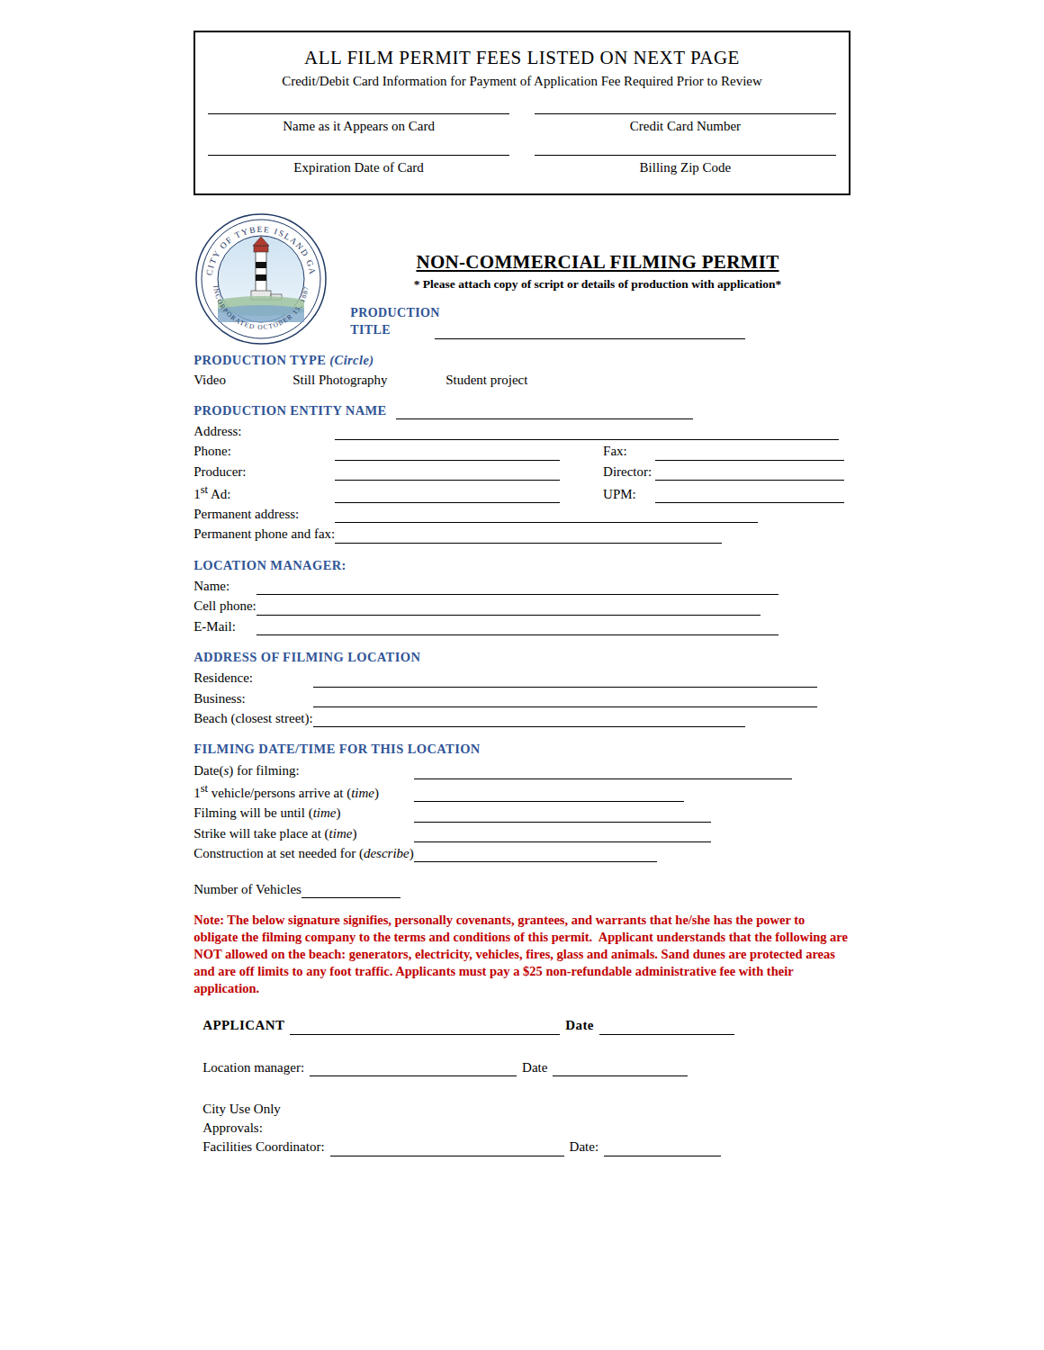ALL FILM PERMIT FEES LISTED ON NEXT PAGE
Credit/Debit Card Information for Payment of Application Fee Required Prior to Review
Name as it Appears on Card
Credit Card Number
Expiration Date of Card
Billing Zip Code
CITY OF TYBEE ISLAND GA INCORPORATED OCTOBER 15, 1887
NON-COMMERCIAL FILMING PERMIT
* Please attach copy of script or details of production with application*
PRODUCTION
TITLE
PRODUCTION TYPE (Circle)
Video Still Photography Student project
PRODUCTION ENTITY NAME
| Address: | |
| Phone: | | Fax: | |
| Producer: | | Director: | |
| 1 st Ad: | | UPM: | |
| Permanent address: | |
| Permanent phone and fax: | |
LOCATION MANAGER:
| Name: | |
| Cell phone: | |
| E-Mail: | |
ADDRESS OF FILMING LOCATION
| Residence: | |
| Business: | |
| Beach (closest street): | |
FILMING DATE/TIME FOR THIS LOCATION
| Date( s ) for filming: | |
| 1 st vehicle/persons arrive at ( time ) | |
| Filming will be until ( time ) | |
| Strike will take place at ( time ) | |
| Construction at set needed for ( describe ) | |
| Number of Vehicles | |
Note: The below signature signifies, personally covenants, grantees, and warrants that he/she has the power to obligate the filming company to the terms and conditions of this permit. Applicant understands that the following are NOT allowed on the beach: generators, electricity, vehicles, fires, glass and animals. Sand dunes are protected areas and are off limits to any foot traffic. Applicants must pay a $25 non-refundable administrative fee with their application.
APPLICANT Date
Location manager: Date
City Use Only
Approvals:
Facilities Coordinator: Date: